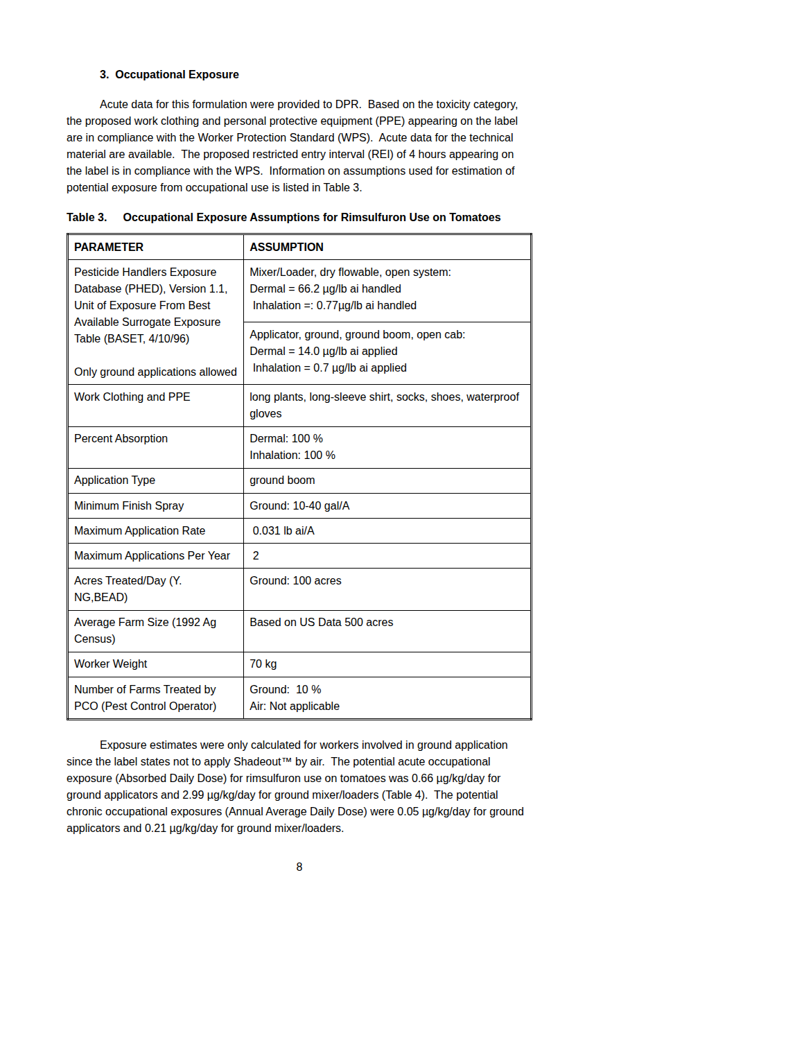3. Occupational Exposure
Acute data for this formulation were provided to DPR. Based on the toxicity category, the proposed work clothing and personal protective equipment (PPE) appearing on the label are in compliance with the Worker Protection Standard (WPS). Acute data for the technical material are available. The proposed restricted entry interval (REI) of 4 hours appearing on the label is in compliance with the WPS. Information on assumptions used for estimation of potential exposure from occupational use is listed in Table 3.
Table 3. Occupational Exposure Assumptions for Rimsulfuron Use on Tomatoes
| PARAMETER | ASSUMPTION |
| --- | --- |
| Pesticide Handlers Exposure Database (PHED), Version 1.1, Unit of Exposure From Best Available Surrogate Exposure Table (BASET, 4/10/96) Only ground applications allowed | Mixer/Loader, dry flowable, open system: Dermal = 66.2 µg/lb ai handled Inhalation =: 0.77µg/lb ai handled |
| Applicator, ground, ground boom, open cab: Dermal = 14.0 µg/lb ai applied Inhalation = 0.7 µg/lb ai applied |
| Work Clothing and PPE | long plants, long-sleeve shirt, socks, shoes, waterproof gloves |
| Percent Absorption | Dermal: 100 % Inhalation: 100 % |
| Application Type | ground boom |
| Minimum Finish Spray | Ground: 10-40 gal/A |
| Maximum Application Rate | 0.031 lb ai/A |
| Maximum Applications Per Year | 2 |
| Acres Treated/Day (Y. NG,BEAD) | Ground: 100 acres |
| Average Farm Size (1992 Ag Census) | Based on US Data 500 acres |
| Worker Weight | 70 kg |
| Number of Farms Treated by PCO (Pest Control Operator) | Ground: 10 % Air: Not applicable |
Exposure estimates were only calculated for workers involved in ground application since the label states not to apply Shadeout™ by air. The potential acute occupational exposure (Absorbed Daily Dose) for rimsulfuron use on tomatoes was 0.66 µg/kg/day for ground applicators and 2.99 µg/kg/day for ground mixer/loaders (Table 4). The potential chronic occupational exposures (Annual Average Daily Dose) were 0.05 µg/kg/day for ground applicators and 0.21 µg/kg/day for ground mixer/loaders.
8